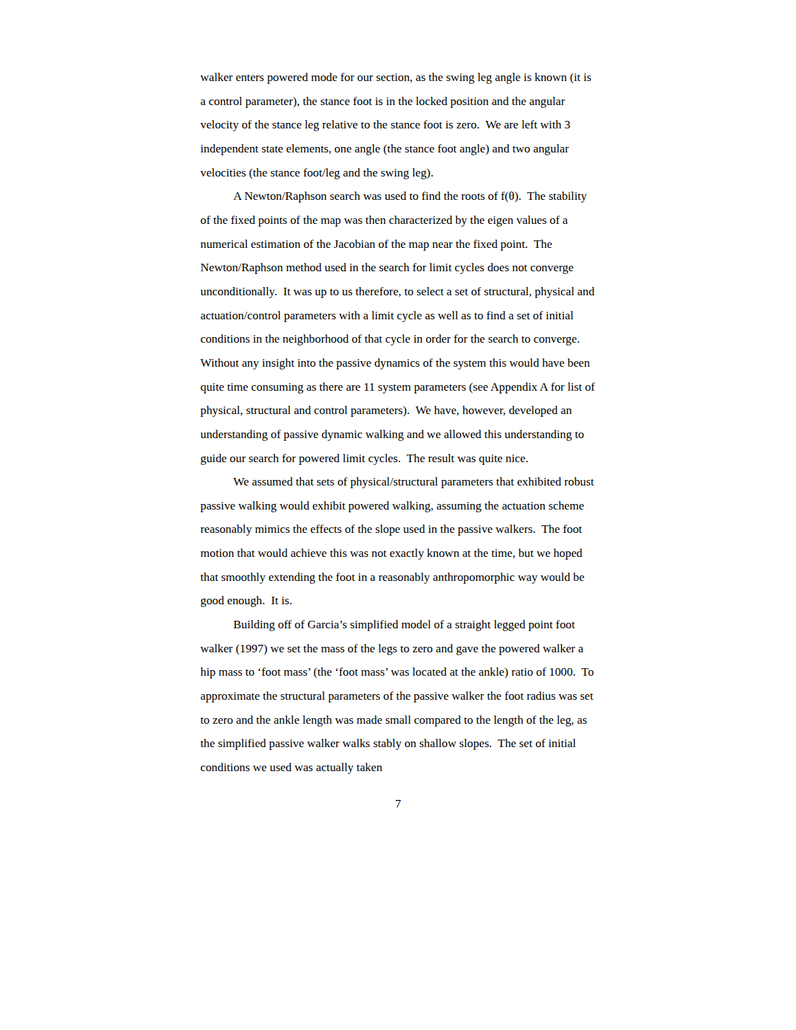walker enters powered mode for our section, as the swing leg angle is known (it is a control parameter), the stance foot is in the locked position and the angular velocity of the stance leg relative to the stance foot is zero. We are left with 3 independent state elements, one angle (the stance foot angle) and two angular velocities (the stance foot/leg and the swing leg).
A Newton/Raphson search was used to find the roots of f(θ). The stability of the fixed points of the map was then characterized by the eigen values of a numerical estimation of the Jacobian of the map near the fixed point. The Newton/Raphson method used in the search for limit cycles does not converge unconditionally. It was up to us therefore, to select a set of structural, physical and actuation/control parameters with a limit cycle as well as to find a set of initial conditions in the neighborhood of that cycle in order for the search to converge. Without any insight into the passive dynamics of the system this would have been quite time consuming as there are 11 system parameters (see Appendix A for list of physical, structural and control parameters). We have, however, developed an understanding of passive dynamic walking and we allowed this understanding to guide our search for powered limit cycles. The result was quite nice.
We assumed that sets of physical/structural parameters that exhibited robust passive walking would exhibit powered walking, assuming the actuation scheme reasonably mimics the effects of the slope used in the passive walkers. The foot motion that would achieve this was not exactly known at the time, but we hoped that smoothly extending the foot in a reasonably anthropomorphic way would be good enough. It is.
Building off of Garcia’s simplified model of a straight legged point foot walker (1997) we set the mass of the legs to zero and gave the powered walker a hip mass to ‘foot mass’ (the ‘foot mass’ was located at the ankle) ratio of 1000. To approximate the structural parameters of the passive walker the foot radius was set to zero and the ankle length was made small compared to the length of the leg, as the simplified passive walker walks stably on shallow slopes. The set of initial conditions we used was actually taken
7